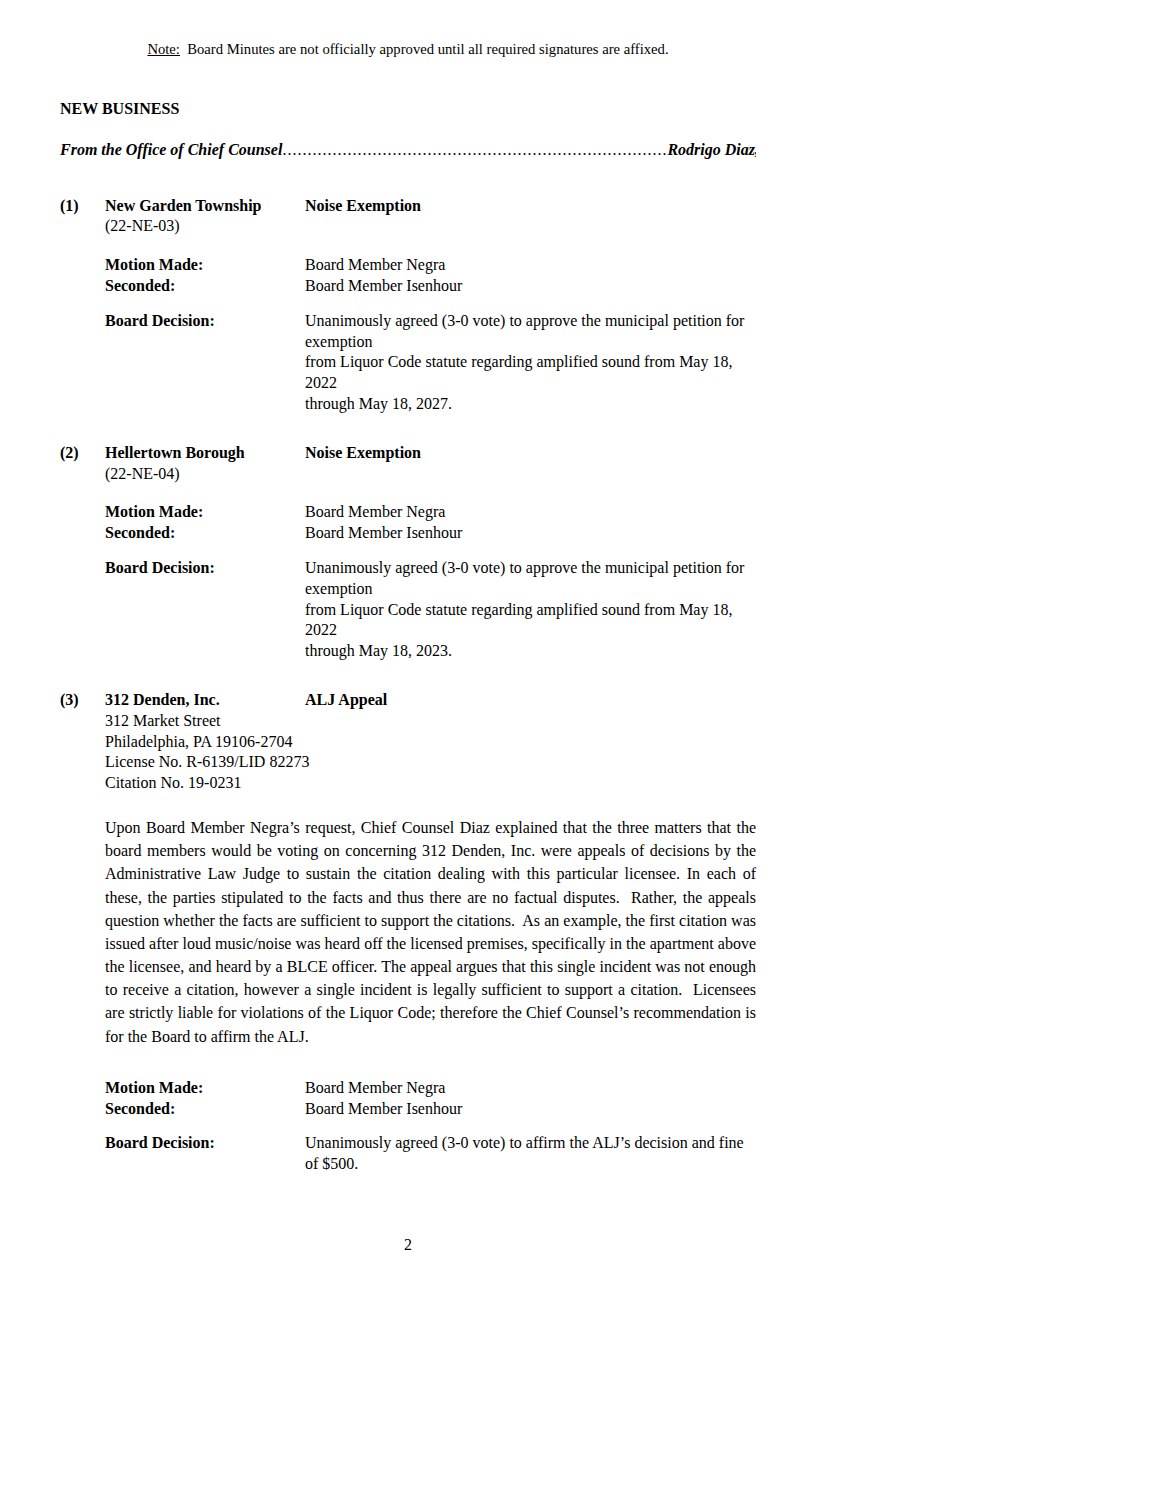Note: Board Minutes are not officially approved until all required signatures are affixed.
NEW BUSINESS
From the Office of Chief Counsel............................................................................. Rodrigo Diaz, Chief Counsel
| (1) | New Garden Township | Noise Exemption |
| | (22-NE-03) |
| Motion Made: | Board Member Negra |
| Seconded: | Board Member Isenhour |
| Board Decision: | Unanimously agreed (3-0 vote) to approve the municipal petition for exemption from Liquor Code statute regarding amplified sound from May 18, 2022 through May 18, 2027. |
| (2) | Hellertown Borough | Noise Exemption |
| | (22-NE-04) |
| Motion Made: | Board Member Negra |
| Seconded: | Board Member Isenhour |
| Board Decision: | Unanimously agreed (3-0 vote) to approve the municipal petition for exemption from Liquor Code statute regarding amplified sound from May 18, 2022 through May 18, 2023. |
| (3) | 312 Denden, Inc. | ALJ Appeal |
312 Market Street
Philadelphia, PA 19106-2704
License No. R-6139/LID 82273
Citation No. 19-0231
Upon Board Member Negra’s request, Chief Counsel Diaz explained that the three matters that the board members would be voting on concerning 312 Denden, Inc. were appeals of decisions by the Administrative Law Judge to sustain the citation dealing with this particular licensee. In each of these, the parties stipulated to the facts and thus there are no factual disputes. Rather, the appeals question whether the facts are sufficient to support the citations. As an example, the first citation was issued after loud music/noise was heard off the licensed premises, specifically in the apartment above the licensee, and heard by a BLCE officer. The appeal argues that this single incident was not enough to receive a citation, however a single incident is legally sufficient to support a citation. Licensees are strictly liable for violations of the Liquor Code; therefore the Chief Counsel’s recommendation is for the Board to affirm the ALJ.
| Motion Made: | Board Member Negra |
| Seconded: | Board Member Isenhour |
| Board Decision: | Unanimously agreed (3-0 vote) to affirm the ALJ’s decision and fine of $500. |
2